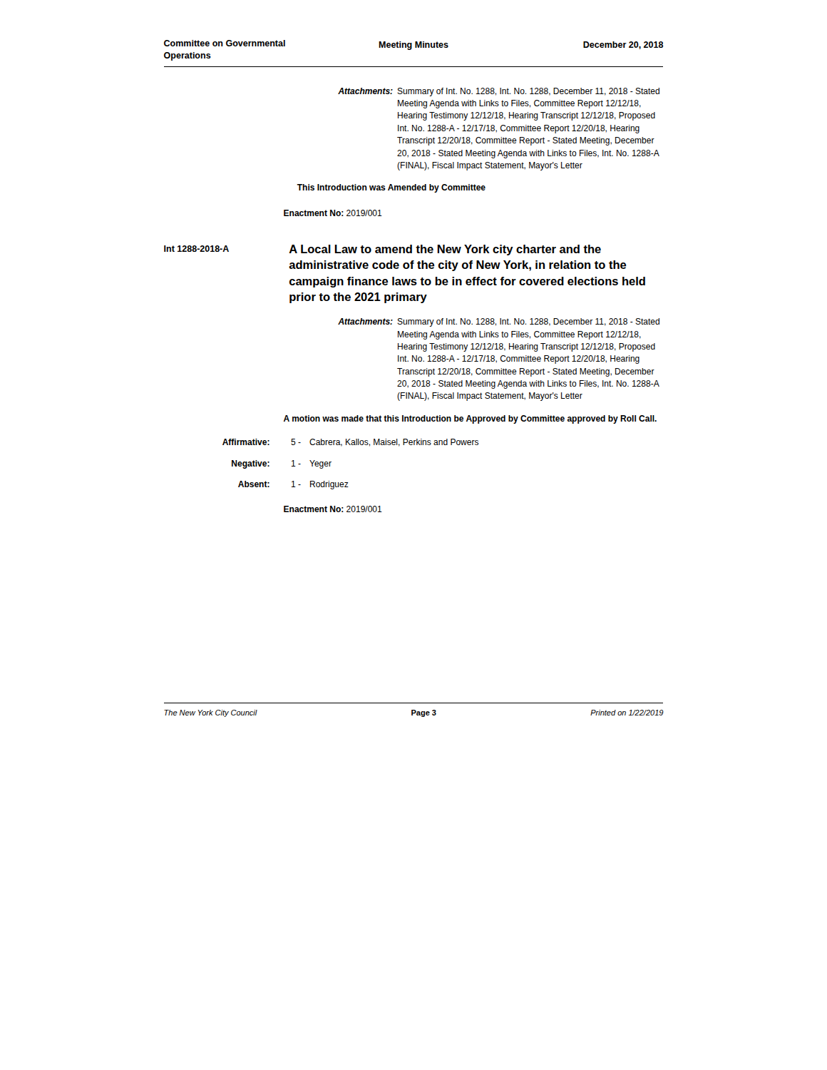Committee on Governmental Operations
Meeting Minutes
December 20, 2018
Attachments:
Summary of Int. No. 1288, Int. No. 1288, December 11, 2018 - Stated Meeting Agenda with Links to Files, Committee Report 12/12/18, Hearing Testimony 12/12/18, Hearing Transcript 12/12/18, Proposed Int. No. 1288-A - 12/17/18, Committee Report 12/20/18, Hearing Transcript 12/20/18, Committee Report - Stated Meeting, December 20, 2018 - Stated Meeting Agenda with Links to Files, Int. No. 1288-A (FINAL), Fiscal Impact Statement, Mayor's Letter
This Introduction was Amended by Committee
Enactment No: 2019/001
Int 1288-2018-A
A Local Law to amend the New York city charter and the administrative code of the city of New York, in relation to the campaign finance laws to be in effect for covered elections held prior to the 2021 primary
Attachments:
Summary of Int. No. 1288, Int. No. 1288, December 11, 2018 - Stated Meeting Agenda with Links to Files, Committee Report 12/12/18, Hearing Testimony 12/12/18, Hearing Transcript 12/12/18, Proposed Int. No. 1288-A - 12/17/18, Committee Report 12/20/18, Hearing Transcript 12/20/18, Committee Report - Stated Meeting, December 20, 2018 - Stated Meeting Agenda with Links to Files, Int. No. 1288-A (FINAL), Fiscal Impact Statement, Mayor's Letter
A motion was made that this Introduction be Approved by Committee approved by Roll Call.
Affirmative:
5 -
Cabrera, Kallos, Maisel, Perkins and Powers
Negative:
1 -
Yeger
Absent:
1 -
Rodriguez
Enactment No: 2019/001
The New York City Council
Page 3
Printed on 1/22/2019